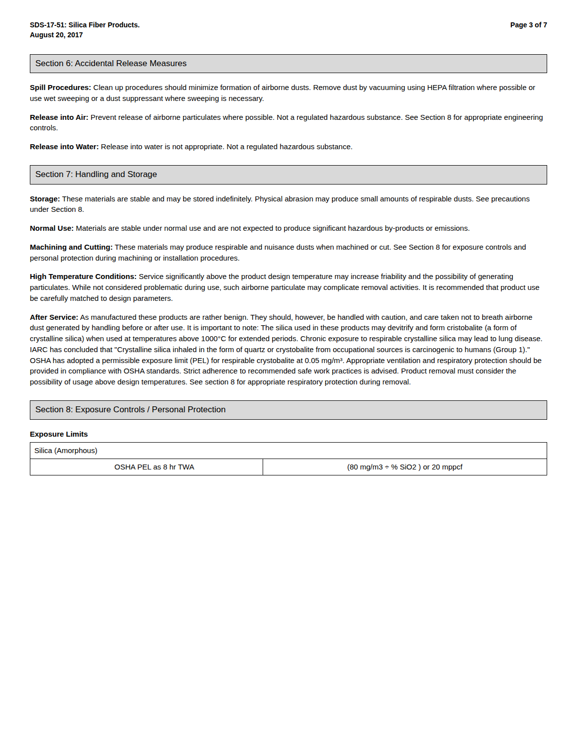SDS-17-51: Silica Fiber Products.
August 20, 2017
Page 3 of 7
Section 6: Accidental Release Measures
Spill Procedures: Clean up procedures should minimize formation of airborne dusts. Remove dust by vacuuming using HEPA filtration where possible or use wet sweeping or a dust suppressant where sweeping is necessary.
Release into Air: Prevent release of airborne particulates where possible. Not a regulated hazardous substance. See Section 8 for appropriate engineering controls.
Release into Water: Release into water is not appropriate. Not a regulated hazardous substance.
Section 7: Handling and Storage
Storage: These materials are stable and may be stored indefinitely. Physical abrasion may produce small amounts of respirable dusts. See precautions under Section 8.
Normal Use: Materials are stable under normal use and are not expected to produce significant hazardous by-products or emissions.
Machining and Cutting: These materials may produce respirable and nuisance dusts when machined or cut. See Section 8 for exposure controls and personal protection during machining or installation procedures.
High Temperature Conditions: Service significantly above the product design temperature may increase friability and the possibility of generating particulates. While not considered problematic during use, such airborne particulate may complicate removal activities. It is recommended that product use be carefully matched to design parameters.
After Service: As manufactured these products are rather benign. They should, however, be handled with caution, and care taken not to breath airborne dust generated by handling before or after use. It is important to note: The silica used in these products may devitrify and form cristobalite (a form of crystalline silica) when used at temperatures above 1000°C for extended periods. Chronic exposure to respirable crystalline silica may lead to lung disease. IARC has concluded that "Crystalline silica inhaled in the form of quartz or crystobalite from occupational sources is carcinogenic to humans (Group 1)." OSHA has adopted a permissible exposure limit (PEL) for respirable crystobalite at 0.05 mg/m³. Appropriate ventilation and respiratory protection should be provided in compliance with OSHA standards. Strict adherence to recommended safe work practices is advised. Product removal must consider the possibility of usage above design temperatures. See section 8 for appropriate respiratory protection during removal.
Section 8: Exposure Controls / Personal Protection
Exposure Limits
| Silica (Amorphous) |
| OSHA PEL as 8 hr TWA | (80 mg/m3 ÷ % SiO2 ) or 20 mppcf |